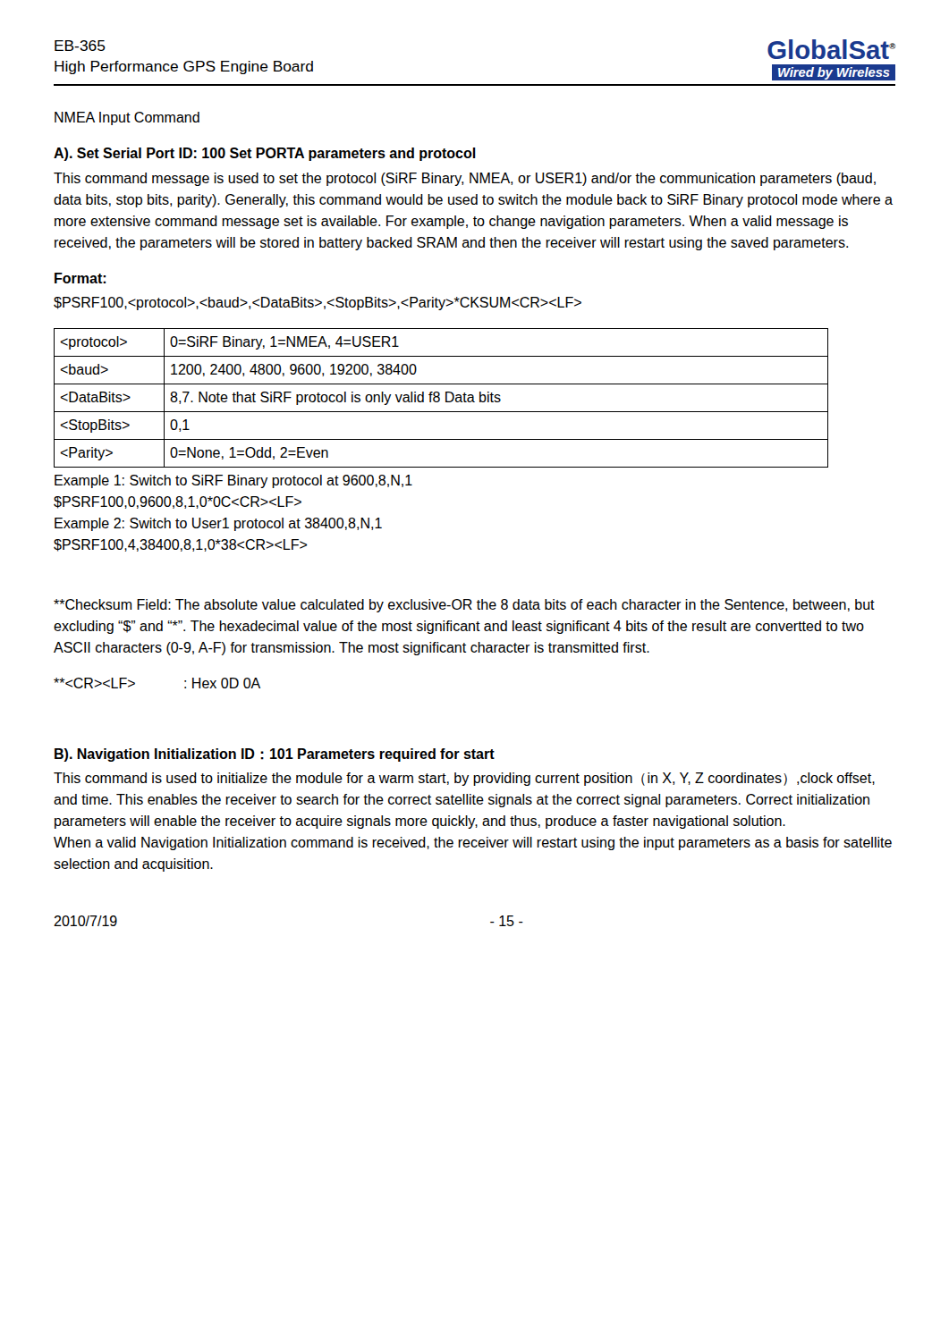EB-365
High Performance GPS Engine Board
Global Sat®
Wired by Wireless
NMEA Input Command
A). Set Serial Port ID: 100 Set PORTA parameters and protocol
This command message is used to set the protocol (SiRF Binary, NMEA, or USER1) and/or the communication parameters (baud, data bits, stop bits, parity). Generally, this command would be used to switch the module back to SiRF Binary protocol mode where a more extensive command message set is available. For example, to change navigation parameters. When a valid message is received, the parameters will be stored in battery backed SRAM and then the receiver will restart using the saved parameters.
Format:
$PSRF100,<protocol>,<baud>,<DataBits>,<StopBits>,<Parity>*CKSUM<CR><LF>
| <protocol> | 0=SiRF Binary, 1=NMEA, 4=USER1 |
| <baud> | 1200, 2400, 4800, 9600, 19200, 38400 |
| <DataBits> | 8,7. Note that SiRF protocol is only valid f8 Data bits |
| <StopBits> | 0,1 |
| <Parity> | 0=None, 1=Odd, 2=Even |
Example 1: Switch to SiRF Binary protocol at 9600,8,N,1
$PSRF100,0,9600,8,1,0*0C<CR><LF>
Example 2: Switch to User1 protocol at 38400,8,N,1
$PSRF100,4,38400,8,1,0*38<CR><LF>
**Checksum Field: The absolute value calculated by exclusive-OR the 8 data bits of each character in the Sentence, between, but excluding “$” and “*”. The hexadecimal value of the most significant and least significant 4 bits of the result are convertted to two ASCII characters (0-9, A-F) for transmission. The most significant character is transmitted first.
**<CR><LF> : Hex 0D 0A
B). Navigation Initialization ID：101 Parameters required for start
This command is used to initialize the module for a warm start, by providing current position（in X, Y, Z coordinates）,clock offset, and time. This enables the receiver to search for the correct satellite signals at the correct signal parameters. Correct initialization parameters will enable the receiver to acquire signals more quickly, and thus, produce a faster navigational solution.
When a valid Navigation Initialization command is received, the receiver will restart using the input parameters as a basis for satellite selection and acquisition.
2010/7/19
- 15 -